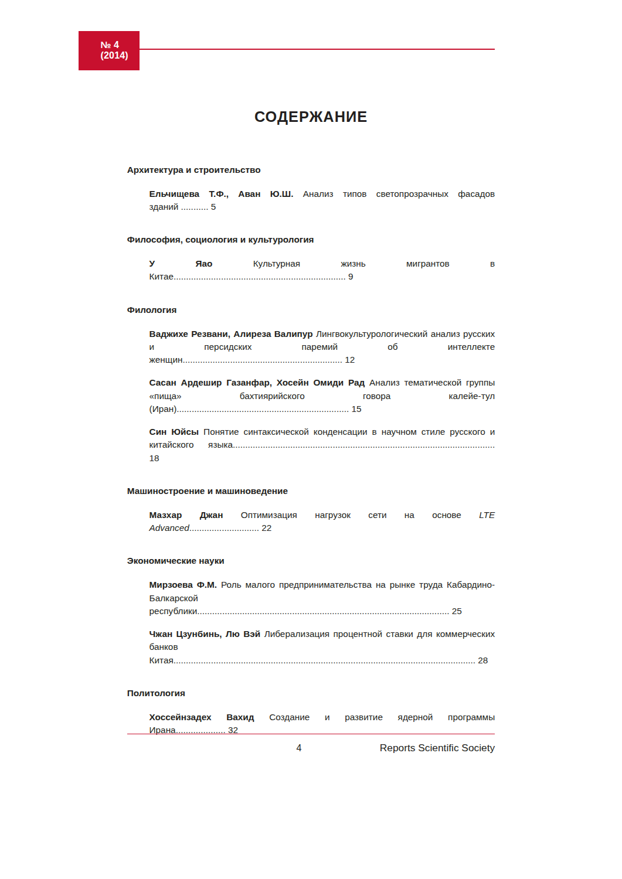№ 4
(2014)
СОДЕРЖАНИЕ
Архитектура и строительство
Ельчищева Т.Ф., Аван Ю.Ш. Анализ типов светопрозрачных фасадов зданий ........... 5
Философия, социология и культурология
У Яао Культурная жизнь мигрантов в Китае..................................................................... 9
Филология
Ваджихе Резвани, Алиреза Валипур Лингвокультурологический анализ русских и персидских паремий об интеллекте женщин................................................................ 12
Сасан Ардешир Газанфар, Хосейн Омиди Рад Анализ тематической группы «пища» бахтиярийского говора калейе-тул (Иран)..................................................................... 15
Син Юйсы Понятие синтаксической конденсации в научном стиле русского и китайского языка......................................................................................................... 18
Машиностроение и машиноведение
Мазхар Джан Оптимизация нагрузок сети на основе LTE Advanced............................ 22
Экономические науки
Мирзоева Ф.М. Роль малого предпринимательства на рынке труда Кабардино-Балкарской республики..................................................................................................... 25
Чжан Цзунбинь, Лю Вэй Либерализация процентной ставки для коммерческих банков Китая......................................................................................................................... 28
Политология
Хоссейнзадех Вахид Создание и развитие ядерной программы Ирана.................... 32
4 Reports Scientific Society